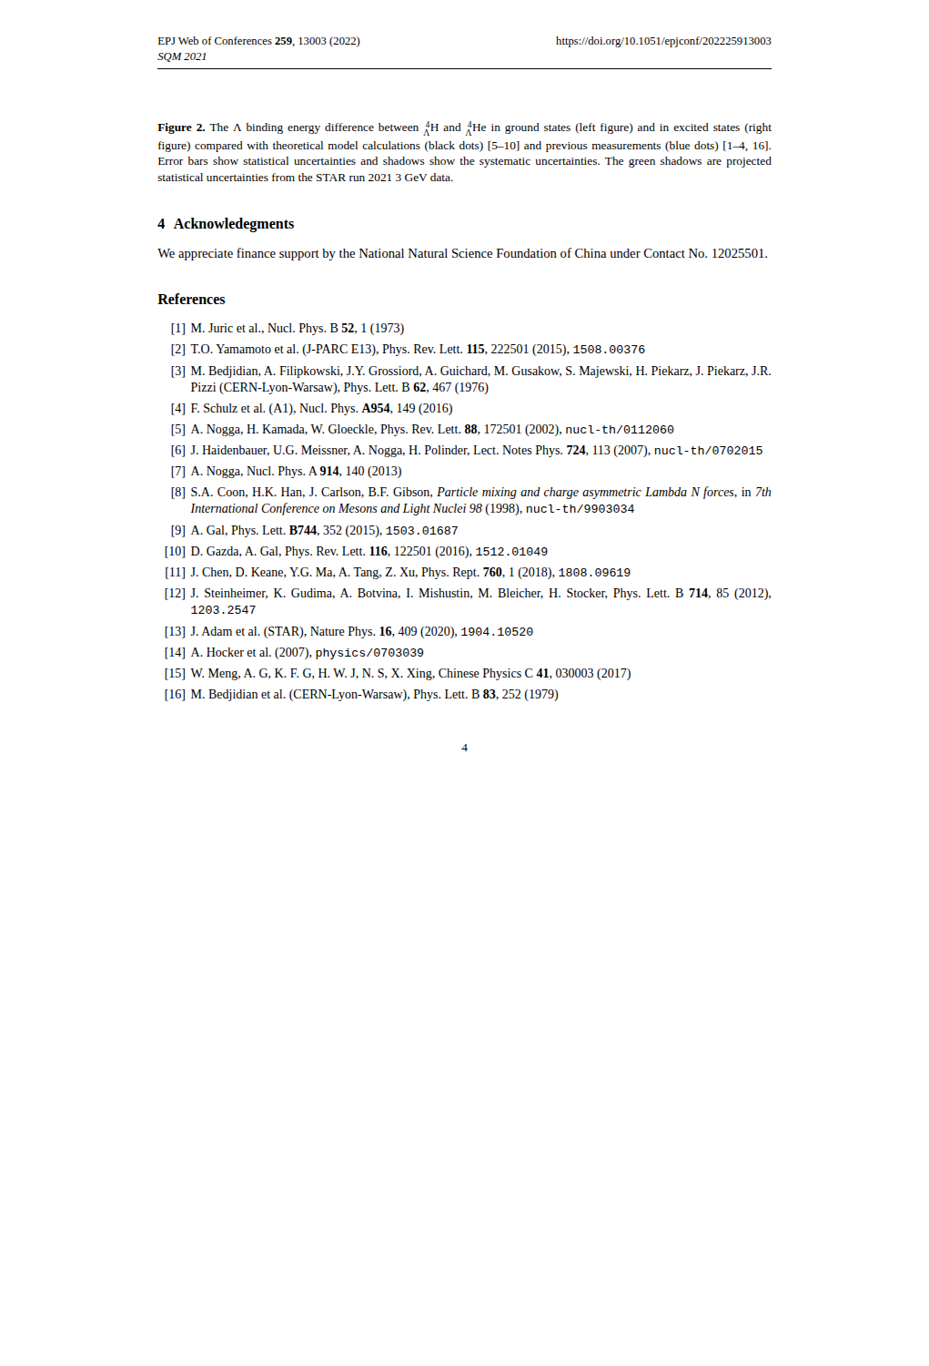EPJ Web of Conferences 259, 13003 (2022)
SQM 2021
https://doi.org/10.1051/epjconf/202225913003
Figure 2. The Λ binding energy difference between 4 ΛH and 4 ΛHe in ground states (left figure) and in excited states (right figure) compared with theoretical model calculations (black dots) [5–10] and previous measurements (blue dots) [1–4, 16]. Error bars show statistical uncertainties and shadows show the systematic uncertainties. The green shadows are projected statistical uncertainties from the STAR run 2021 3 GeV data.
4 Acknowledegments
We appreciate finance support by the National Natural Science Foundation of China under Contact No. 12025501.
References
[1] M. Juric et al., Nucl. Phys. B 52, 1 (1973)
[2] T.O. Yamamoto et al. (J-PARC E13), Phys. Rev. Lett. 115, 222501 (2015), 1508.00376
[3] M. Bedjidian, A. Filipkowski, J.Y. Grossiord, A. Guichard, M. Gusakow, S. Majewski, H. Piekarz, J. Piekarz, J.R. Pizzi (CERN-Lyon-Warsaw), Phys. Lett. B 62, 467 (1976)
[4] F. Schulz et al. (A1), Nucl. Phys. A954, 149 (2016)
[5] A. Nogga, H. Kamada, W. Gloeckle, Phys. Rev. Lett. 88, 172501 (2002), nucl-th/0112060
[6] J. Haidenbauer, U.G. Meissner, A. Nogga, H. Polinder, Lect. Notes Phys. 724, 113 (2007), nucl-th/0702015
[7] A. Nogga, Nucl. Phys. A 914, 140 (2013)
[8] S.A. Coon, H.K. Han, J. Carlson, B.F. Gibson, Particle mixing and charge asymmetric Lambda N forces, in 7th International Conference on Mesons and Light Nuclei 98 (1998), nucl-th/9903034
[9] A. Gal, Phys. Lett. B744, 352 (2015), 1503.01687
[10] D. Gazda, A. Gal, Phys. Rev. Lett. 116, 122501 (2016), 1512.01049
[11] J. Chen, D. Keane, Y.G. Ma, A. Tang, Z. Xu, Phys. Rept. 760, 1 (2018), 1808.09619
[12] J. Steinheimer, K. Gudima, A. Botvina, I. Mishustin, M. Bleicher, H. Stocker, Phys. Lett. B 714, 85 (2012), 1203.2547
[13] J. Adam et al. (STAR), Nature Phys. 16, 409 (2020), 1904.10520
[14] A. Hocker et al. (2007), physics/0703039
[15] W. Meng, A. G, K. F. G, H. W. J, N. S, X. Xing, Chinese Physics C 41, 030003 (2017)
[16] M. Bedjidian et al. (CERN-Lyon-Warsaw), Phys. Lett. B 83, 252 (1979)
4